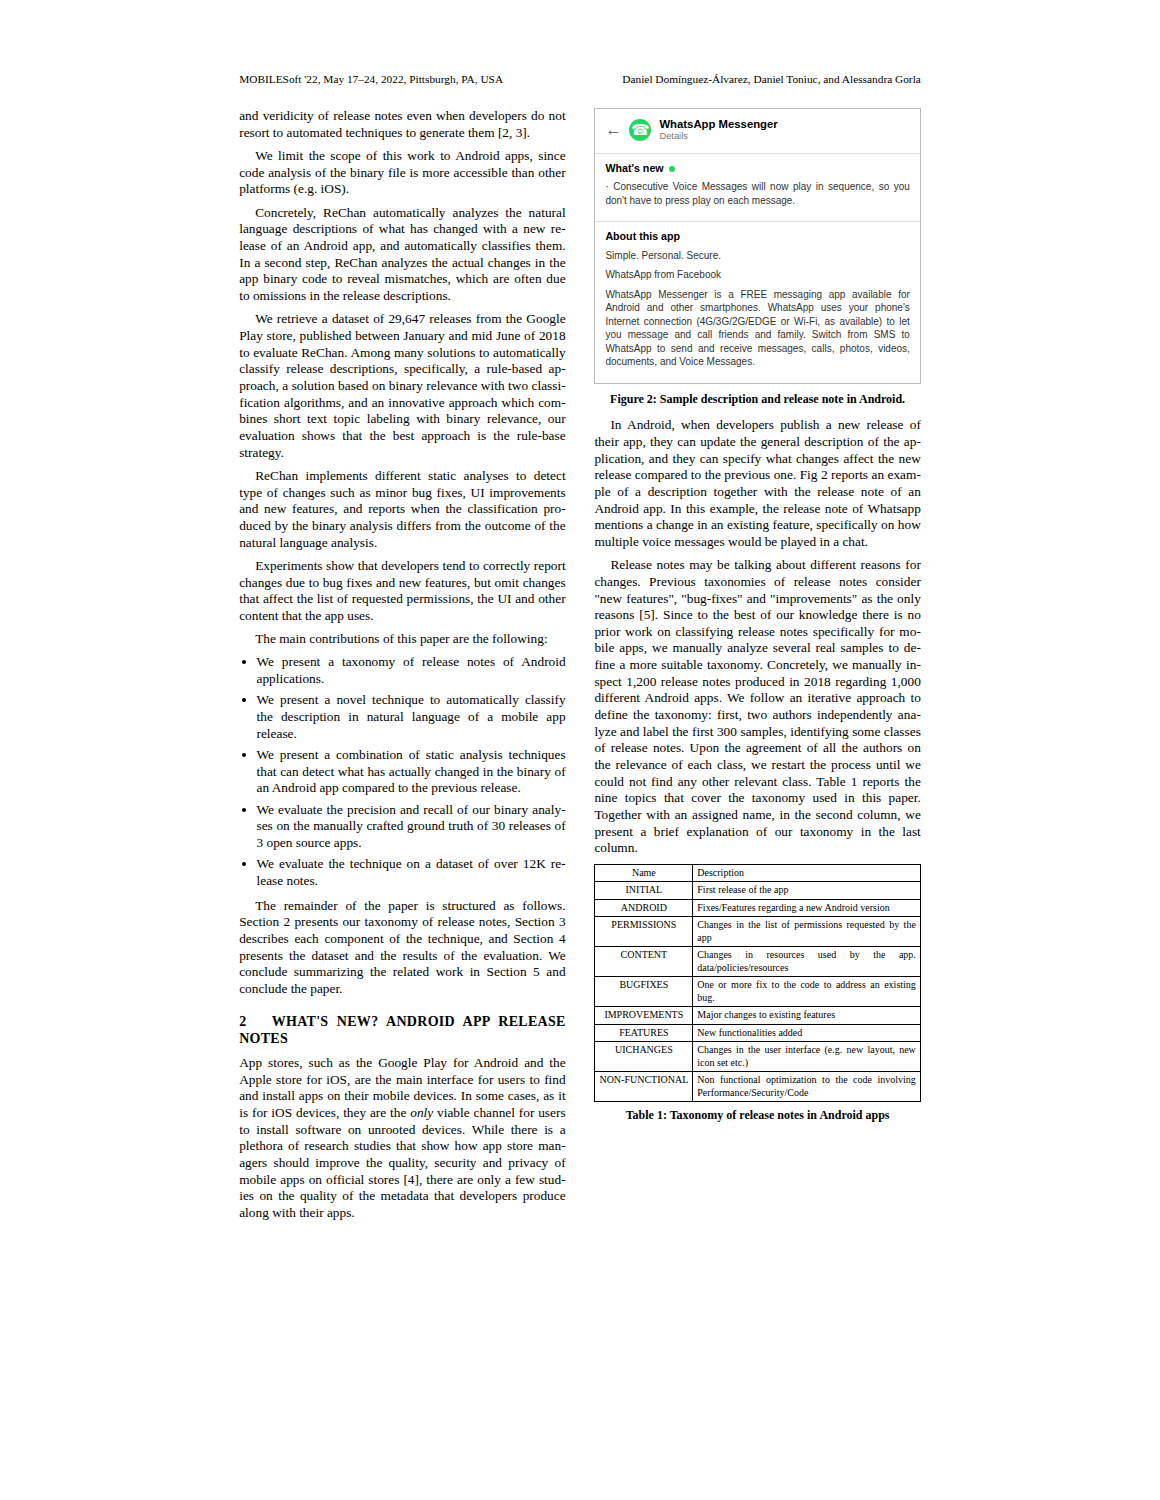MOBILESoft '22, May 17–24, 2022, Pittsburgh, PA, USA Daniel Domínguez-Álvarez, Daniel Toniuc, and Alessandra Gorla
and veridicity of release notes even when developers do not resort to automated techniques to generate them [2, 3].
We limit the scope of this work to Android apps, since code analysis of the binary file is more accessible than other platforms (e.g. iOS).
Concretely, ReChan automatically analyzes the natural language descriptions of what has changed with a new release of an Android app, and automatically classifies them. In a second step, ReChan analyzes the actual changes in the app binary code to reveal mismatches, which are often due to omissions in the release descriptions.
We retrieve a dataset of 29,647 releases from the Google Play store, published between January and mid June of 2018 to evaluate ReChan. Among many solutions to automatically classify release descriptions, specifically, a rule-based approach, a solution based on binary relevance with two classification algorithms, and an innovative approach which combines short text topic labeling with binary relevance, our evaluation shows that the best approach is the rule-base strategy.
ReChan implements different static analyses to detect type of changes such as minor bug fixes, UI improvements and new features, and reports when the classification produced by the binary analysis differs from the outcome of the natural language analysis.
Experiments show that developers tend to correctly report changes due to bug fixes and new features, but omit changes that affect the list of requested permissions, the UI and other content that the app uses.
The main contributions of this paper are the following:
We present a taxonomy of release notes of Android applications.
We present a novel technique to automatically classify the description in natural language of a mobile app release.
We present a combination of static analysis techniques that can detect what has actually changed in the binary of an Android app compared to the previous release.
We evaluate the precision and recall of our binary analyses on the manually crafted ground truth of 30 releases of 3 open source apps.
We evaluate the technique on a dataset of over 12K release notes.
The remainder of the paper is structured as follows. Section 2 presents our taxonomy of release notes, Section 3 describes each component of the technique, and Section 4 presents the dataset and the results of the evaluation. We conclude summarizing the related work in Section 5 and conclude the paper.
2 WHAT'S NEW? ANDROID APP RELEASE NOTES
App stores, such as the Google Play for Android and the Apple store for iOS, are the main interface for users to find and install apps on their mobile devices. In some cases, as it is for iOS devices, they are the only viable channel for users to install software on unrooted devices. While there is a plethora of research studies that show how app store managers should improve the quality, security and privacy of mobile apps on official stores [4], there are only a few studies on the quality of the metadata that developers produce along with their apps.
← ☎
WhatsApp Messenger
Details
What's new
· Consecutive Voice Messages will now play in sequence, so you don't have to press play on each message.
About this app
Simple. Personal. Secure.
WhatsApp from Facebook
WhatsApp Messenger is a FREE messaging app available for Android and other smartphones. WhatsApp uses your phone's Internet connection (4G/3G/2G/EDGE or Wi-Fi, as available) to let you message and call friends and family. Switch from SMS to WhatsApp to send and receive messages, calls, photos, videos, documents, and Voice Messages.
Figure 2: Sample description and release note in Android.
In Android, when developers publish a new release of their app, they can update the general description of the application, and they can specify what changes affect the new release compared to the previous one. Fig 2 reports an example of a description together with the release note of an Android app. In this example, the release note of Whatsapp mentions a change in an existing feature, specifically on how multiple voice messages would be played in a chat.
Release notes may be talking about different reasons for changes. Previous taxonomies of release notes consider "new features", "bug-fixes" and "improvements" as the only reasons [5]. Since to the best of our knowledge there is no prior work on classifying release notes specifically for mobile apps, we manually analyze several real samples to define a more suitable taxonomy. Concretely, we manually inspect 1,200 release notes produced in 2018 regarding 1,000 different Android apps. We follow an iterative approach to define the taxonomy: first, two authors independently analyze and label the first 300 samples, identifying some classes of release notes. Upon the agreement of all the authors on the relevance of each class, we restart the process until we could not find any other relevant class. Table 1 reports the nine topics that cover the taxonomy used in this paper. Together with an assigned name, in the second column, we present a brief explanation of our taxonomy in the last column.
| Name | Description |
| --- | --- |
| INITIAL | First release of the app |
| ANDROID | Fixes/Features regarding a new Android version |
| PERMISSIONS | Changes in the list of permissions requested by the app |
| CONTENT | Changes in resources used by the app. data/policies/resources |
| BUGFIXES | One or more fix to the code to address an existing bug. |
| IMPROVEMENTS | Major changes to existing features |
| FEATURES | New functionalities added |
| UICHANGES | Changes in the user interface (e.g. new layout, new icon set etc.) |
| NON-FUNCTIONAL | Non functional optimization to the code involving Performance/Security/Code |
Table 1: Taxonomy of release notes in Android apps